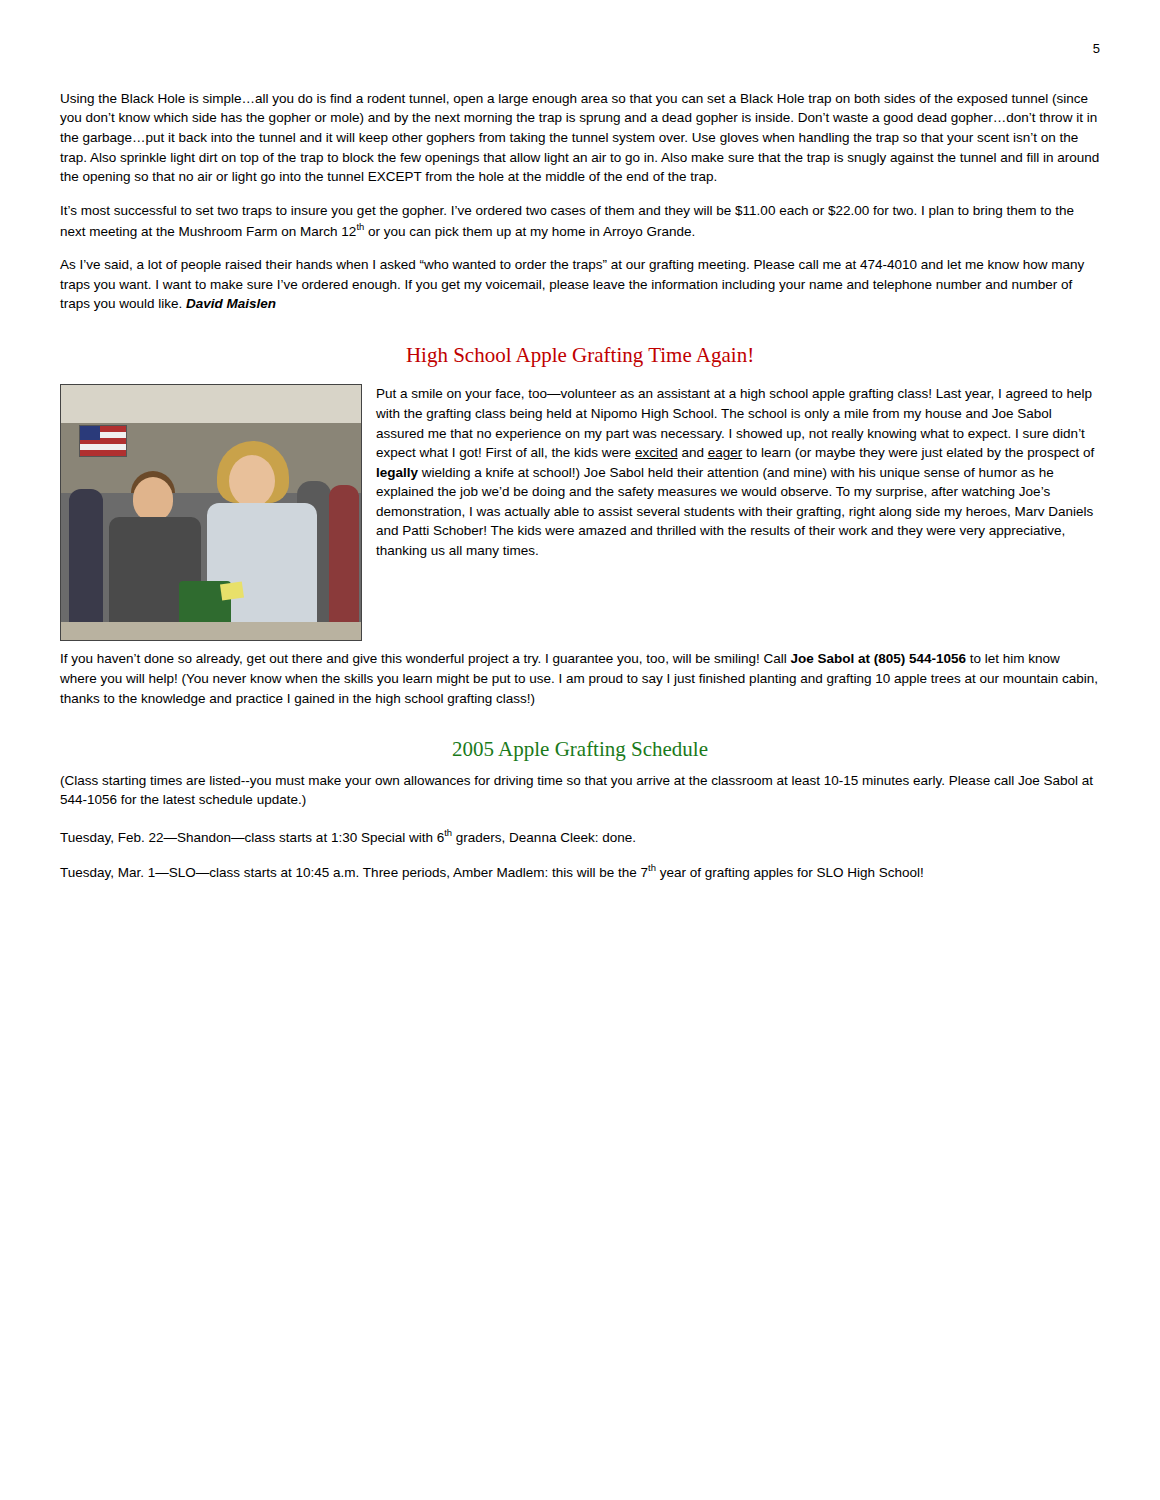5
Using the Black Hole is simple…all you do is find a rodent tunnel, open a large enough area so that you can set a Black Hole trap on both sides of the exposed tunnel (since you don’t know which side has the gopher or mole) and by the next morning the trap is sprung and a dead gopher is inside. Don’t waste a good dead gopher…don’t throw it in the garbage…put it back into the tunnel and it will keep other gophers from taking the tunnel system over. Use gloves when handling the trap so that your scent isn’t on the trap. Also sprinkle light dirt on top of the trap to block the few openings that allow light an air to go in. Also make sure that the trap is snugly against the tunnel and fill in around the opening so that no air or light go into the tunnel EXCEPT from the hole at the middle of the end of the trap.
It’s most successful to set two traps to insure you get the gopher. I’ve ordered two cases of them and they will be $11.00 each or $22.00 for two. I plan to bring them to the next meeting at the Mushroom Farm on March 12th or you can pick them up at my home in Arroyo Grande.
As I’ve said, a lot of people raised their hands when I asked “who wanted to order the traps” at our grafting meeting. Please call me at 474-4010 and let me know how many traps you want. I want to make sure I’ve ordered enough. If you get my voicemail, please leave the information including your name and telephone number and number of traps you would like. David Maislen
High School Apple Grafting Time Again!
Put a smile on your face, too—volunteer as an assistant at a high school apple grafting class! Last year, I agreed to help with the grafting class being held at Nipomo High School. The school is only a mile from my house and Joe Sabol assured me that no experience on my part was necessary. I showed up, not really knowing what to expect. I sure didn’t expect what I got! First of all, the kids were excited and eager to learn (or maybe they were just elated by the prospect of legally wielding a knife at school!) Joe Sabol held their attention (and mine) with his unique sense of humor as he explained the job we’d be doing and the safety measures we would observe. To my surprise, after watching Joe’s demonstration, I was actually able to assist several students with their grafting, right along side my heroes, Marv Daniels and Patti Schober! The kids were amazed and thrilled with the results of their work and they were very appreciative, thanking us all many times.
If you haven’t done so already, get out there and give this wonderful project a try. I guarantee you, too, will be smiling! Call Joe Sabol at (805) 544-1056 to let him know where you will help! (You never know when the skills you learn might be put to use. I am proud to say I just finished planting and grafting 10 apple trees at our mountain cabin, thanks to the knowledge and practice I gained in the high school grafting class!)
2005 Apple Grafting Schedule
(Class starting times are listed--you must make your own allowances for driving time so that you arrive at the classroom at least 10-15 minutes early. Please call Joe Sabol at 544-1056 for the latest schedule update.)
Tuesday, Feb. 22—Shandon—class starts at 1:30 Special with 6th graders, Deanna Cleek: done.
Tuesday, Mar. 1—SLO—class starts at 10:45 a.m. Three periods, Amber Madlem: this will be the 7th year of grafting apples for SLO High School!